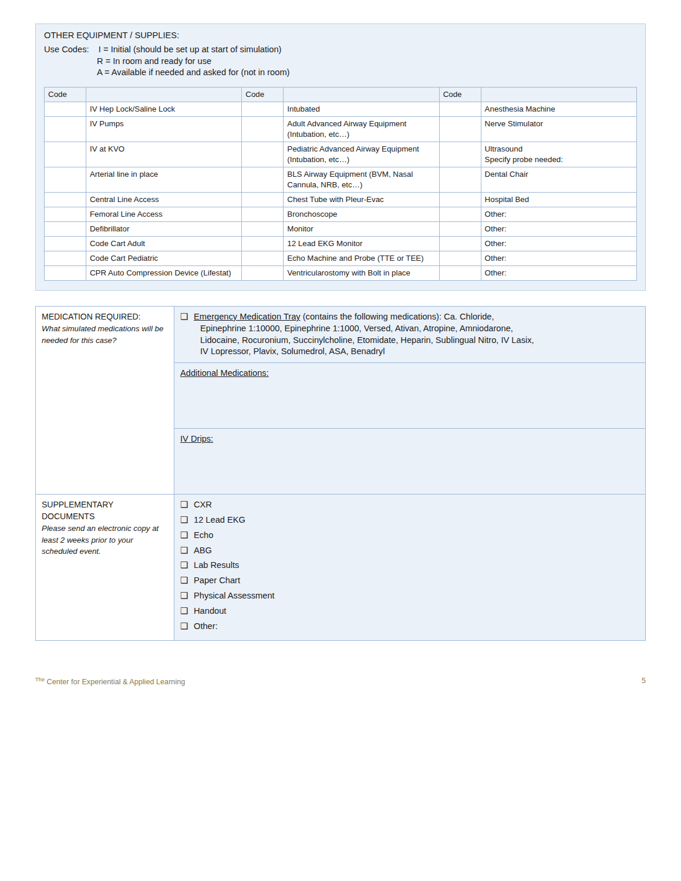OTHER EQUIPMENT / SUPPLIES:
Use Codes: I = Initial (should be set up at start of simulation)
R = In room and ready for use
A = Available if needed and asked for (not in room)
| Code | | Code | | Code | |
| --- | --- | --- | --- | --- | --- |
| | IV Hep Lock/Saline Lock | | Intubated | | Anesthesia Machine |
| | IV Pumps | | Adult Advanced Airway Equipment (Intubation, etc…) | | Nerve Stimulator |
| | IV at KVO | | Pediatric Advanced Airway Equipment (Intubation, etc…) | | Ultrasound Specify probe needed: |
| | Arterial line in place | | BLS Airway Equipment (BVM, Nasal Cannula, NRB, etc…) | | Dental Chair |
| | Central Line Access | | Chest Tube with Pleur-Evac | | Hospital Bed |
| | Femoral Line Access | | Bronchoscope | | Other: |
| | Defibrillator | | Monitor | | Other: |
| | Code Cart Adult | | 12 Lead EKG Monitor | | Other: |
| | Code Cart Pediatric | | Echo Machine and Probe (TTE or TEE) | | Other: |
| | CPR Auto Compression Device (Lifestat) | | Ventricularostomy with Bolt in place | | Other: |
| MEDICATION REQUIRED: What simulated medications will be needed for this case? | ❑ Emergency Medication Tray (contains the following medications): Ca. Chloride, Epinephrine 1:10000, Epinephrine 1:1000, Versed, Ativan, Atropine, Amniodarone, Lidocaine, Rocuronium, Succinylcholine, Etomidate, Heparin, Sublingual Nitro, IV Lasix, IV Lopressor, Plavix, Solumedrol, ASA, Benadryl |
| Additional Medications: |
| IV Drips: |
| SUPPLEMENTARY DOCUMENTS Please send an electronic copy at least 2 weeks prior to your scheduled event. | ❑ CXR ❑ 12 Lead EKG ❑ Echo ❑ ABG ❑ Lab Results ❑ Paper Chart ❑ Physical Assessment ❑ Handout ❑ Other: |
The Center for Experiential & Applied Learning 5